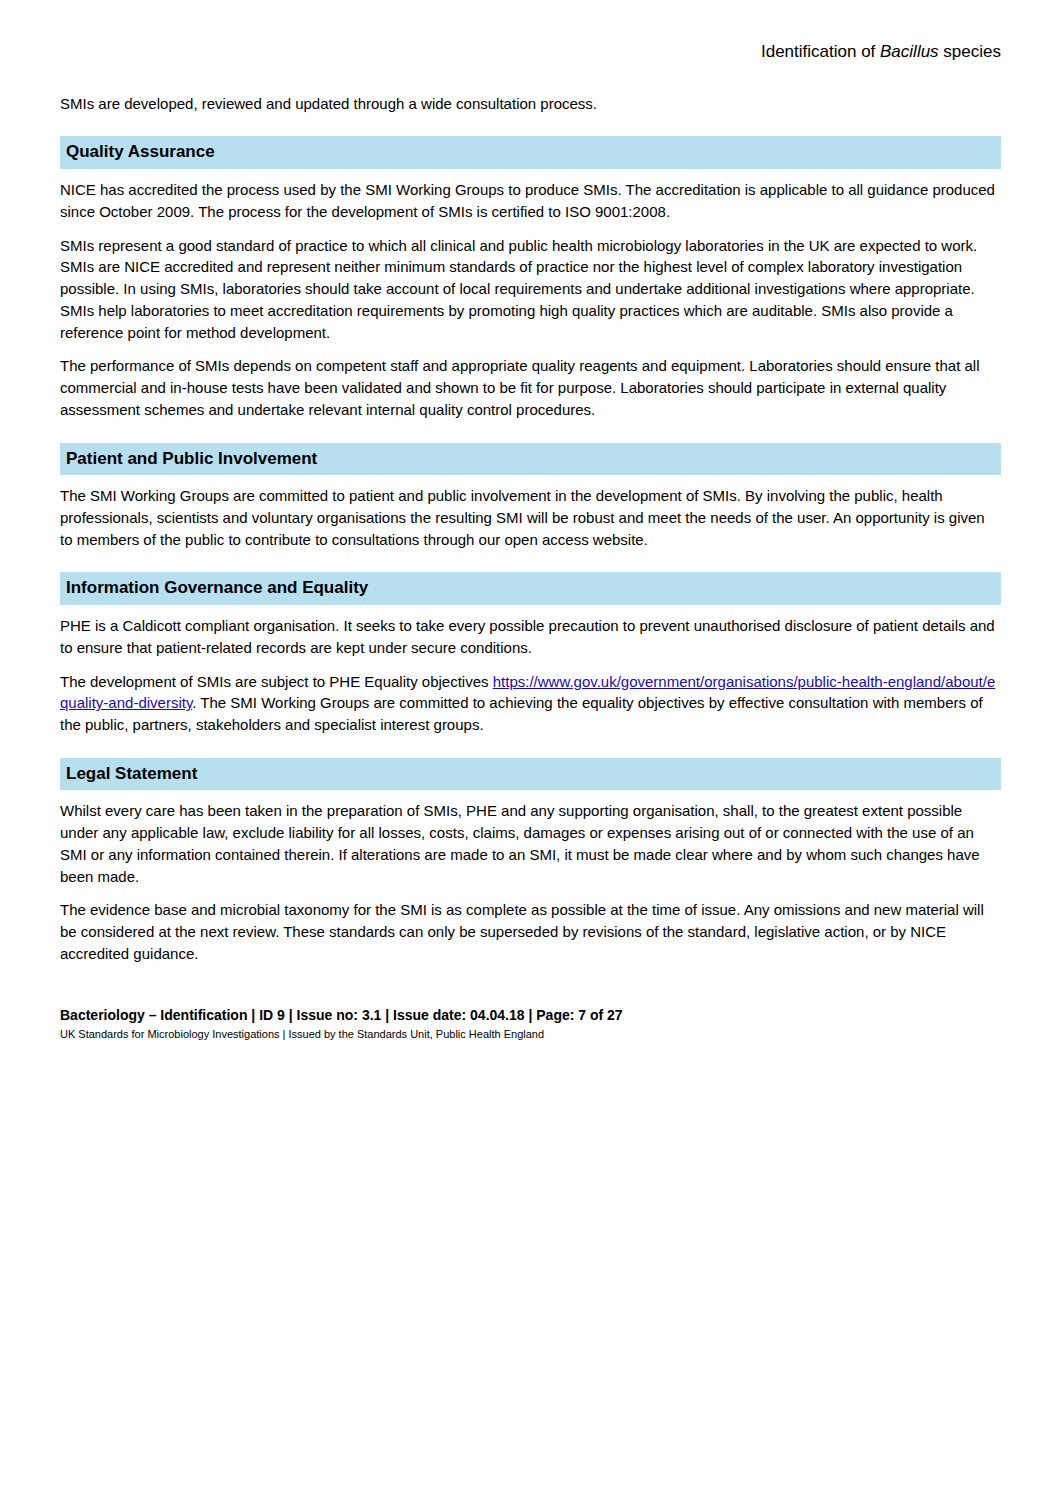Identification of Bacillus species
SMIs are developed, reviewed and updated through a wide consultation process.
Quality Assurance
NICE has accredited the process used by the SMI Working Groups to produce SMIs. The accreditation is applicable to all guidance produced since October 2009. The process for the development of SMIs is certified to ISO 9001:2008.
SMIs represent a good standard of practice to which all clinical and public health microbiology laboratories in the UK are expected to work. SMIs are NICE accredited and represent neither minimum standards of practice nor the highest level of complex laboratory investigation possible. In using SMIs, laboratories should take account of local requirements and undertake additional investigations where appropriate. SMIs help laboratories to meet accreditation requirements by promoting high quality practices which are auditable. SMIs also provide a reference point for method development.
The performance of SMIs depends on competent staff and appropriate quality reagents and equipment. Laboratories should ensure that all commercial and in-house tests have been validated and shown to be fit for purpose. Laboratories should participate in external quality assessment schemes and undertake relevant internal quality control procedures.
Patient and Public Involvement
The SMI Working Groups are committed to patient and public involvement in the development of SMIs. By involving the public, health professionals, scientists and voluntary organisations the resulting SMI will be robust and meet the needs of the user. An opportunity is given to members of the public to contribute to consultations through our open access website.
Information Governance and Equality
PHE is a Caldicott compliant organisation. It seeks to take every possible precaution to prevent unauthorised disclosure of patient details and to ensure that patient-related records are kept under secure conditions.
The development of SMIs are subject to PHE Equality objectives https://www.gov.uk/government/organisations/public-health-england/about/equality-and-diversity. The SMI Working Groups are committed to achieving the equality objectives by effective consultation with members of the public, partners, stakeholders and specialist interest groups.
Legal Statement
Whilst every care has been taken in the preparation of SMIs, PHE and any supporting organisation, shall, to the greatest extent possible under any applicable law, exclude liability for all losses, costs, claims, damages or expenses arising out of or connected with the use of an SMI or any information contained therein. If alterations are made to an SMI, it must be made clear where and by whom such changes have been made.
The evidence base and microbial taxonomy for the SMI is as complete as possible at the time of issue. Any omissions and new material will be considered at the next review. These standards can only be superseded by revisions of the standard, legislative action, or by NICE accredited guidance.
Bacteriology – Identification | ID 9 | Issue no: 3.1 | Issue date: 04.04.18 | Page: 7 of 27
UK Standards for Microbiology Investigations | Issued by the Standards Unit, Public Health England